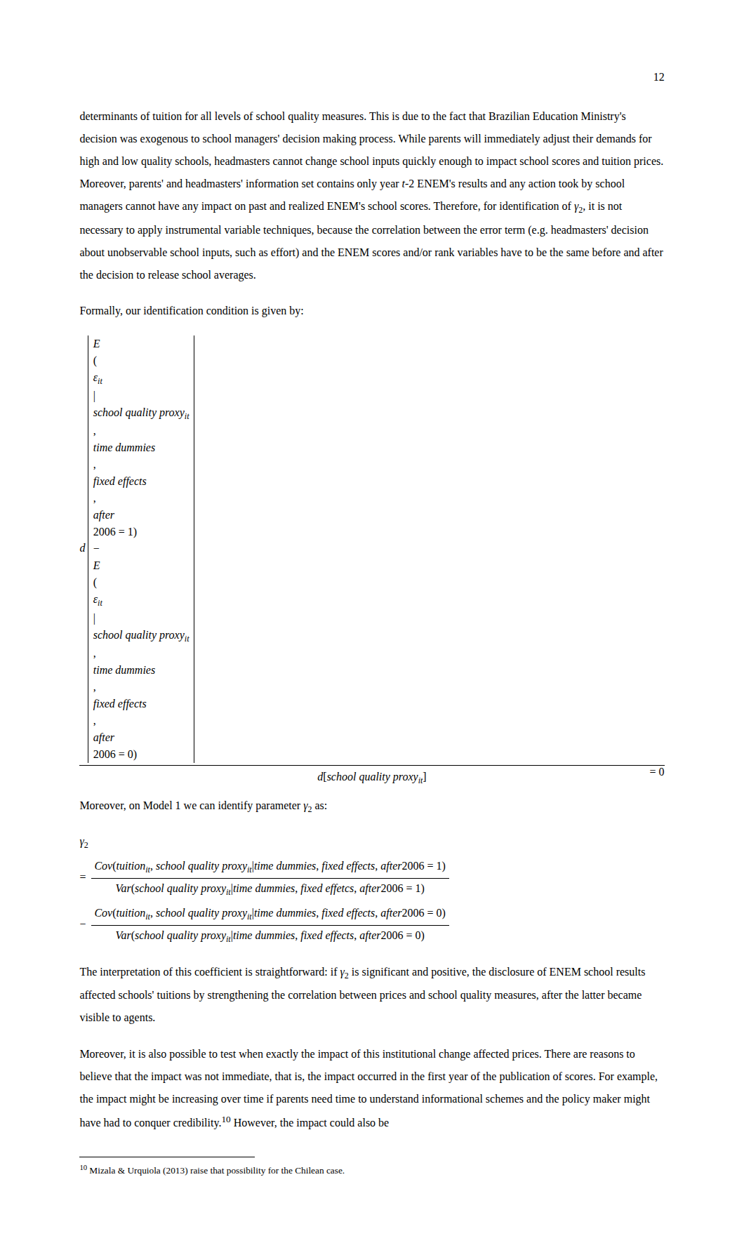12
determinants of tuition for all levels of school quality measures. This is due to the fact that Brazilian Education Ministry's decision was exogenous to school managers' decision making process. While parents will immediately adjust their demands for high and low quality schools, headmasters cannot change school inputs quickly enough to impact school scores and tuition prices. Moreover, parents' and headmasters' information set contains only year t-2 ENEM's results and any action took by school managers cannot have any impact on past and realized ENEM's school scores. Therefore, for identification of γ2, it is not necessary to apply instrumental variable techniques, because the correlation between the error term (e.g. headmasters' decision about unobservable school inputs, such as effort) and the ENEM scores and/or rank variables have to be the same before and after the decision to release school averages.
Formally, our identification condition is given by:
d E(εit|school quality proxyit, time dummies, fixed effects, after2006 = 1) − E(εit|school quality proxyit, time dummies, fixed effects, after2006 = 0) d[school quality proxyit] = 0
Moreover, on Model 1 we can identify parameter γ2 as:
γ2 = Cov(tuitionit, school quality proxyit|time dummies, fixed effects, after2006 = 1) Var(school quality proxyit|time dummies, fixed effetcs, after2006 = 1) − Cov(tuitionit, school quality proxyit|time dummies, fixed effects, after2006 = 0) Var(school quality proxyit|time dummies, fixed effects, after2006 = 0)
The interpretation of this coefficient is straightforward: if γ2 is significant and positive, the disclosure of ENEM school results affected schools' tuitions by strengthening the correlation between prices and school quality measures, after the latter became visible to agents.
Moreover, it is also possible to test when exactly the impact of this institutional change affected prices. There are reasons to believe that the impact was not immediate, that is, the impact occurred in the first year of the publication of scores. For example, the impact might be increasing over time if parents need time to understand informational schemes and the policy maker might have had to conquer credibility.10 However, the impact could also be
10 Mizala & Urquiola (2013) raise that possibility for the Chilean case.